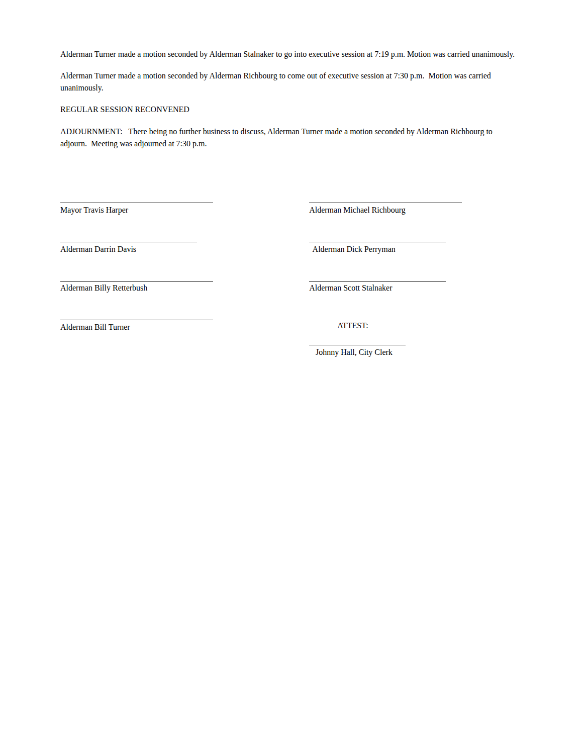Alderman Turner made a motion seconded by Alderman Stalnaker to go into executive session at 7:19 p.m. Motion was carried unanimously.
Alderman Turner made a motion seconded by Alderman Richbourg to come out of executive session at 7:30 p.m. Motion was carried unanimously.
REGULAR SESSION RECONVENED
ADJOURNMENT: There being no further business to discuss, Alderman Turner made a motion seconded by Alderman Richbourg to adjourn. Meeting was adjourned at 7:30 p.m.
| Mayor Travis Harper | Alderman Michael Richbourg |
| Alderman Darrin Davis | Alderman Dick Perryman |
| Alderman Billy Retterbush | Alderman Scott Stalnaker |
| Alderman Bill Turner | ATTEST: Johnny Hall, City Clerk |